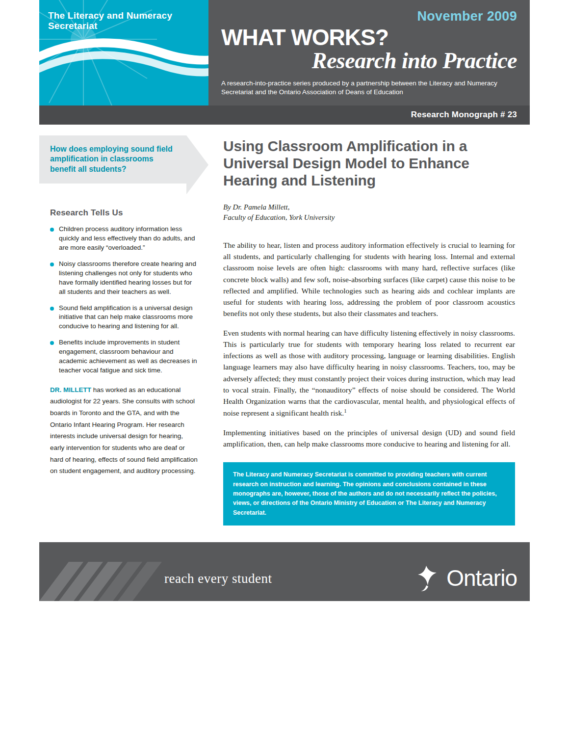The Literacy and Numeracy Secretariat
November 2009
What Works?
Research into Practice
A research-into-practice series produced by a partnership between the Literacy and Numeracy Secretariat and the Ontario Association of Deans of Education
Research Monograph # 23
How does employing sound field amplification in classrooms benefit all students?
Research Tells Us
Children process auditory information less quickly and less effectively than do adults, and are more easily “overloaded.”
Noisy classrooms therefore create hearing and listening challenges not only for students who have formally identified hearing losses but for all students and their teachers as well.
Sound field amplification is a universal design initiative that can help make classrooms more conducive to hearing and listening for all.
Benefits include improvements in student engagement, classroom behaviour and academic achievement as well as decreases in teacher vocal fatigue and sick time.
DR. MILLETT has worked as an educational audiologist for 22 years. She consults with school boards in Toronto and the GTA, and with the Ontario Infant Hearing Program. Her research interests include universal design for hearing, early intervention for students who are deaf or hard of hearing, effects of sound field amplification on student engagement, and auditory processing.
Using Classroom Amplification in a Universal Design Model to Enhance Hearing and Listening
By Dr. Pamela Millett,
Faculty of Education, York University
The ability to hear, listen and process auditory information effectively is crucial to learning for all students, and particularly challenging for students with hearing loss. Internal and external classroom noise levels are often high: classrooms with many hard, reflective surfaces (like concrete block walls) and few soft, noise-absorbing surfaces (like carpet) cause this noise to be reflected and amplified. While technologies such as hearing aids and cochlear implants are useful for students with hearing loss, addressing the problem of poor classroom acoustics benefits not only these students, but also their classmates and teachers.
Even students with normal hearing can have difficulty listening effectively in noisy classrooms. This is particularly true for students with temporary hearing loss related to recurrent ear infections as well as those with auditory processing, language or learning disabilities. English language learners may also have difficulty hearing in noisy classrooms. Teachers, too, may be adversely affected; they must constantly project their voices during instruction, which may lead to vocal strain. Finally, the “nonauditory” effects of noise should be considered. The World Health Organization warns that the cardiovascular, mental health, and physiological effects of noise represent a significant health risk.1
Implementing initiatives based on the principles of universal design (UD) and sound field amplification, then, can help make classrooms more conducive to hearing and listening for all.
The Literacy and Numeracy Secretariat is committed to providing teachers with current research on instruction and learning. The opinions and conclusions contained in these monographs are, however, those of the authors and do not necessarily reflect the policies, views, or directions of the Ontario Ministry of Education or The Literacy and Numeracy Secretariat.
reach every student
Ontario